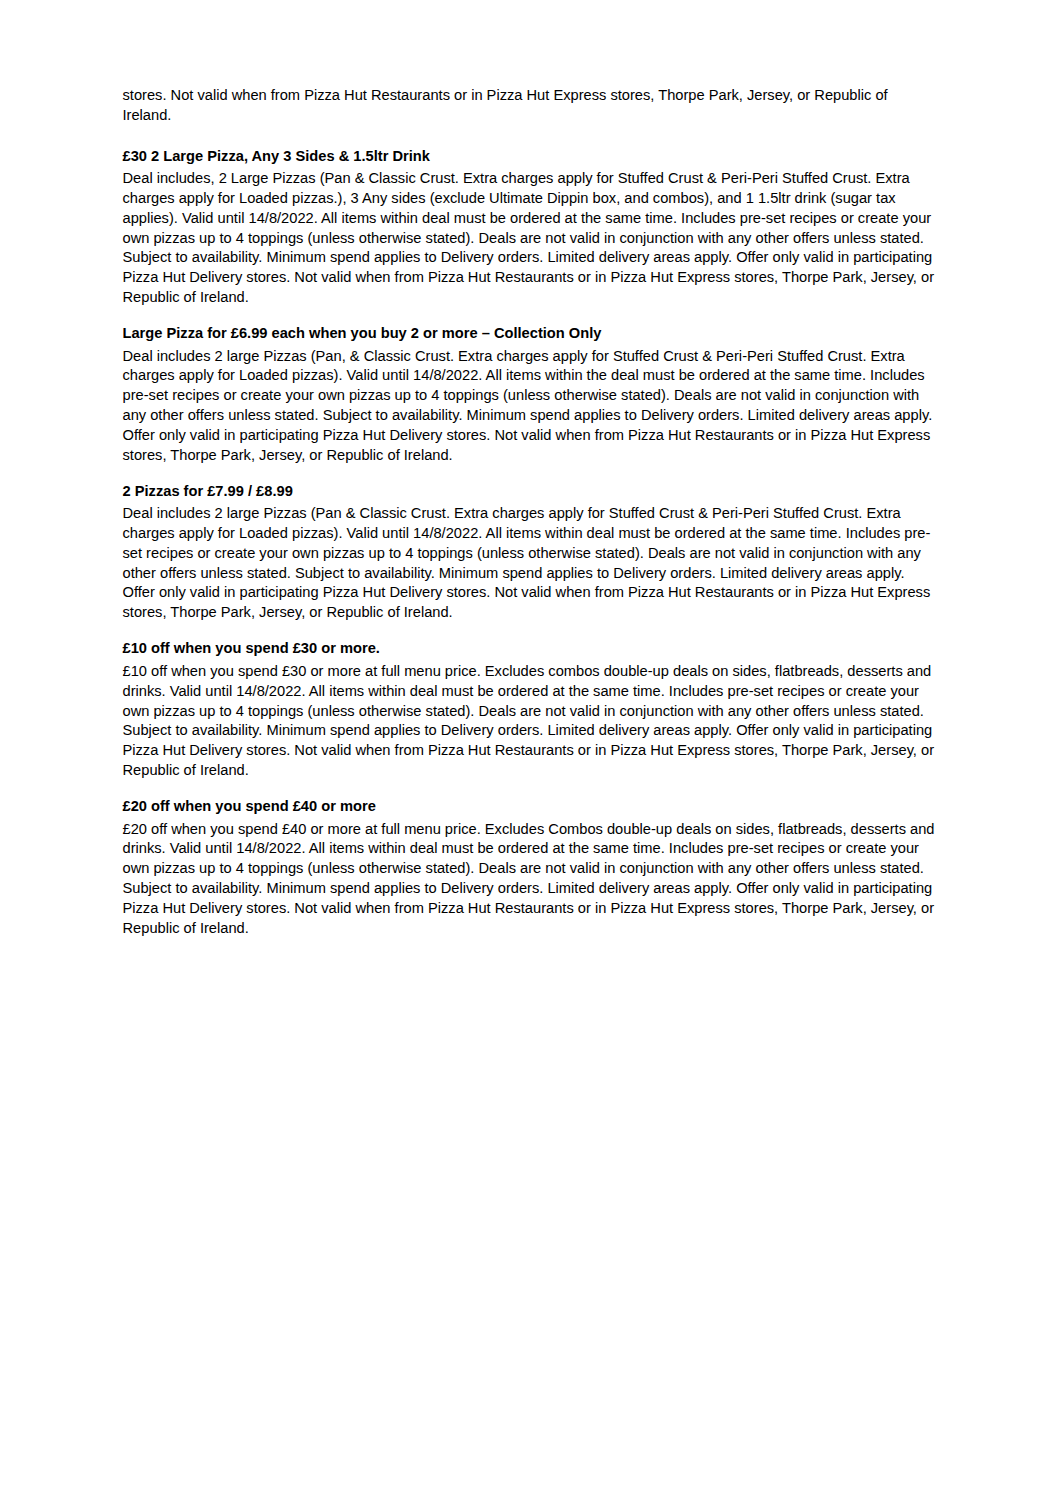stores. Not valid when from Pizza Hut Restaurants or in Pizza Hut Express stores, Thorpe Park, Jersey, or Republic of Ireland.
£30 2 Large Pizza, Any 3 Sides & 1.5ltr Drink
Deal includes, 2 Large Pizzas (Pan & Classic Crust. Extra charges apply for Stuffed Crust & Peri-Peri Stuffed Crust. Extra charges apply for Loaded pizzas.), 3 Any sides (exclude Ultimate Dippin box, and combos), and 1 1.5ltr drink (sugar tax applies). Valid until 14/8/2022. All items within deal must be ordered at the same time. Includes pre-set recipes or create your own pizzas up to 4 toppings (unless otherwise stated). Deals are not valid in conjunction with any other offers unless stated. Subject to availability. Minimum spend applies to Delivery orders. Limited delivery areas apply. Offer only valid in participating Pizza Hut Delivery stores. Not valid when from Pizza Hut Restaurants or in Pizza Hut Express stores, Thorpe Park, Jersey, or Republic of Ireland.
Large Pizza for £6.99 each when you buy 2 or more – Collection Only
Deal includes 2 large Pizzas (Pan, & Classic Crust. Extra charges apply for Stuffed Crust & Peri-Peri Stuffed Crust. Extra charges apply for Loaded pizzas). Valid until 14/8/2022. All items within the deal must be ordered at the same time. Includes pre-set recipes or create your own pizzas up to 4 toppings (unless otherwise stated). Deals are not valid in conjunction with any other offers unless stated. Subject to availability. Minimum spend applies to Delivery orders. Limited delivery areas apply. Offer only valid in participating Pizza Hut Delivery stores. Not valid when from Pizza Hut Restaurants or in Pizza Hut Express stores, Thorpe Park, Jersey, or Republic of Ireland.
2 Pizzas for £7.99 / £8.99
Deal includes 2 large Pizzas (Pan & Classic Crust. Extra charges apply for Stuffed Crust & Peri-Peri Stuffed Crust. Extra charges apply for Loaded pizzas). Valid until 14/8/2022. All items within deal must be ordered at the same time. Includes pre-set recipes or create your own pizzas up to 4 toppings (unless otherwise stated). Deals are not valid in conjunction with any other offers unless stated. Subject to availability. Minimum spend applies to Delivery orders. Limited delivery areas apply. Offer only valid in participating Pizza Hut Delivery stores. Not valid when from Pizza Hut Restaurants or in Pizza Hut Express stores, Thorpe Park, Jersey, or Republic of Ireland.
£10 off when you spend £30 or more.
£10 off when you spend £30 or more at full menu price. Excludes combos double-up deals on sides, flatbreads, desserts and drinks. Valid until 14/8/2022. All items within deal must be ordered at the same time. Includes pre-set recipes or create your own pizzas up to 4 toppings (unless otherwise stated). Deals are not valid in conjunction with any other offers unless stated. Subject to availability. Minimum spend applies to Delivery orders. Limited delivery areas apply. Offer only valid in participating Pizza Hut Delivery stores. Not valid when from Pizza Hut Restaurants or in Pizza Hut Express stores, Thorpe Park, Jersey, or Republic of Ireland.
£20 off when you spend £40 or more
£20 off when you spend £40 or more at full menu price. Excludes Combos double-up deals on sides, flatbreads, desserts and drinks. Valid until 14/8/2022. All items within deal must be ordered at the same time. Includes pre-set recipes or create your own pizzas up to 4 toppings (unless otherwise stated). Deals are not valid in conjunction with any other offers unless stated. Subject to availability. Minimum spend applies to Delivery orders. Limited delivery areas apply. Offer only valid in participating Pizza Hut Delivery stores. Not valid when from Pizza Hut Restaurants or in Pizza Hut Express stores, Thorpe Park, Jersey, or Republic of Ireland.